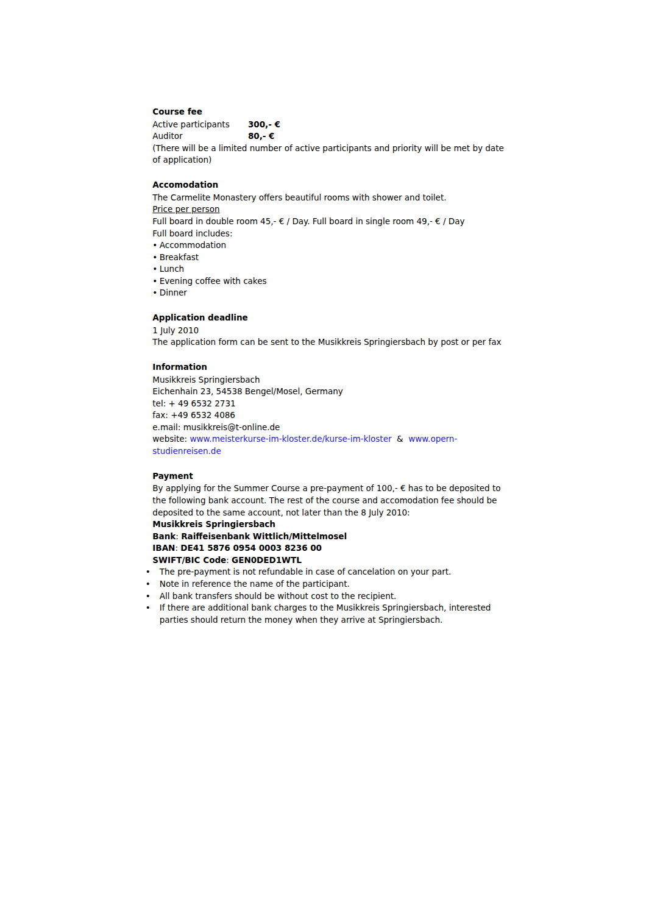Course fee
Active participants 300,- €
Auditor 80,- €
(There will be a limited number of active participants and priority will be met by date of application)
Accomodation
The Carmelite Monastery offers beautiful rooms with shower and toilet.
Price per person
Full board in double room 45,- € / Day. Full board in single room 49,- € / Day
Full board includes:
Accommodation
Breakfast
Lunch
Evening coffee with cakes
Dinner
Application deadline
1 July 2010
The application form can be sent to the Musikkreis Springiersbach by post or per fax
Information
Musikkreis Springiersbach
Eichenhain 23, 54538 Bengel/Mosel, Germany
tel: + 49 6532 2731
fax: +49 6532 4086
e.mail: musikkreis@t-online.de
website: www.meisterkurse-im-kloster.de/kurse-im-kloster & www.opern-studienreisen.de
Payment
By applying for the Summer Course a pre-payment of 100,- € has to be deposited to the following bank account. The rest of the course and accomodation fee should be deposited to the same account, not later than the 8 July 2010:
Musikkreis Springiersbach
Bank: Raiffeisenbank Wittlich/Mittelmosel
IBAN: DE41 5876 0954 0003 8236 00
SWIFT/BIC Code: GEN0DED1WTL
The pre-payment is not refundable in case of cancelation on your part.
Note in reference the name of the participant.
All bank transfers should be without cost to the recipient.
If there are additional bank charges to the Musikkreis Springiersbach, interested parties should return the money when they arrive at Springiersbach.